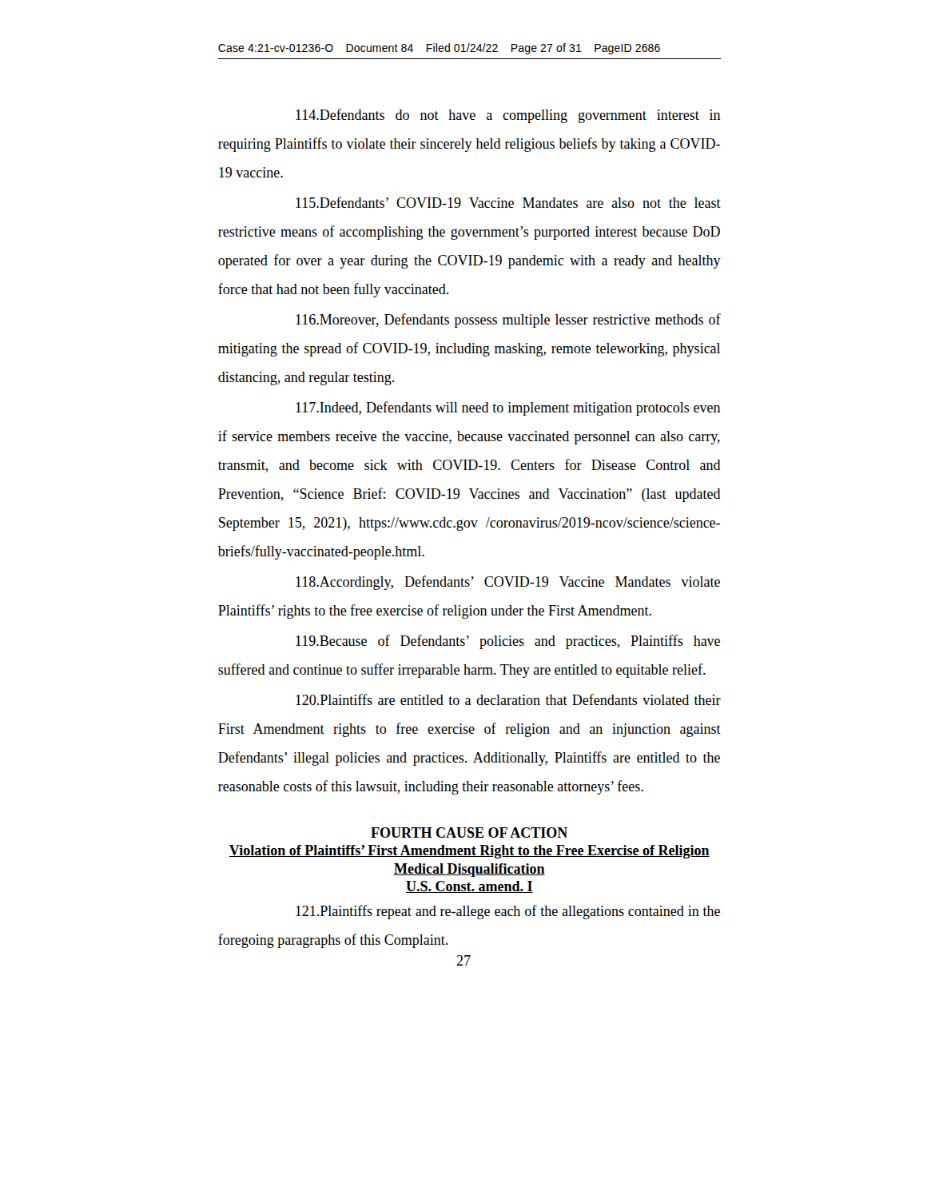Case 4:21-cv-01236-O Document 84 Filed 01/24/22 Page 27 of 31 PageID 2686
114. Defendants do not have a compelling government interest in requiring Plaintiffs to violate their sincerely held religious beliefs by taking a COVID-19 vaccine.
115. Defendants’ COVID-19 Vaccine Mandates are also not the least restrictive means of accomplishing the government’s purported interest because DoD operated for over a year during the COVID-19 pandemic with a ready and healthy force that had not been fully vaccinated.
116. Moreover, Defendants possess multiple lesser restrictive methods of mitigating the spread of COVID-19, including masking, remote teleworking, physical distancing, and regular testing.
117. Indeed, Defendants will need to implement mitigation protocols even if service members receive the vaccine, because vaccinated personnel can also carry, transmit, and become sick with COVID-19. Centers for Disease Control and Prevention, “Science Brief: COVID-19 Vaccines and Vaccination” (last updated September 15, 2021), https://www.cdc.gov /coronavirus/2019-ncov/science/science-briefs/fully-vaccinated-people.html.
118. Accordingly, Defendants’ COVID-19 Vaccine Mandates violate Plaintiffs’ rights to the free exercise of religion under the First Amendment.
119. Because of Defendants’ policies and practices, Plaintiffs have suffered and continue to suffer irreparable harm. They are entitled to equitable relief.
120. Plaintiffs are entitled to a declaration that Defendants violated their First Amendment rights to free exercise of religion and an injunction against Defendants’ illegal policies and practices. Additionally, Plaintiffs are entitled to the reasonable costs of this lawsuit, including their reasonable attorneys’ fees.
FOURTH CAUSE OF ACTION
Violation of Plaintiffs’ First Amendment Right to the Free Exercise of Religion
Medical Disqualification
U.S. Const. amend. I
121. Plaintiffs repeat and re-allege each of the allegations contained in the foregoing paragraphs of this Complaint.
27